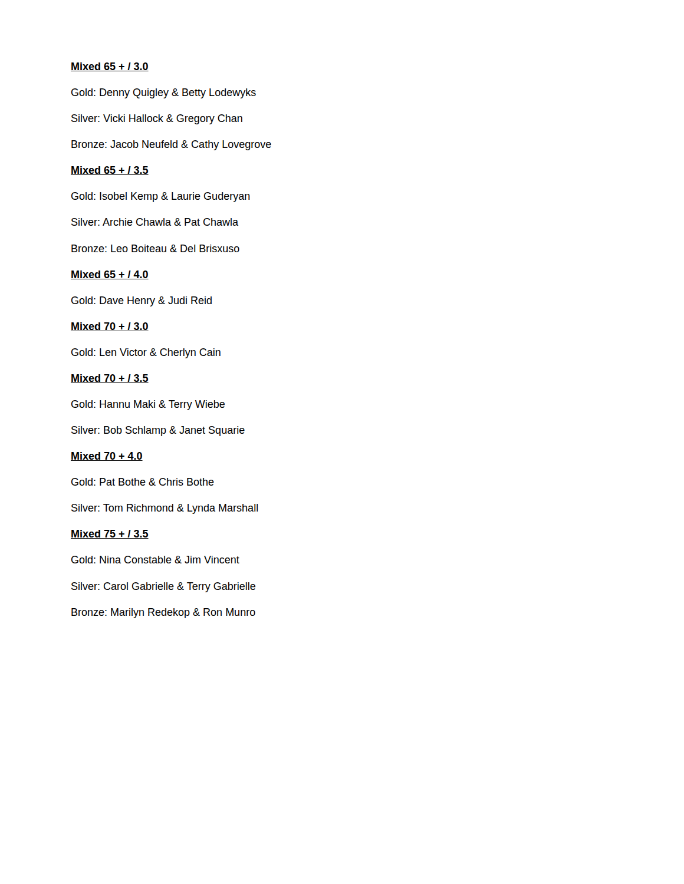Mixed 65 + / 3.0
Gold: Denny Quigley & Betty Lodewyks
Silver: Vicki Hallock & Gregory Chan
Bronze: Jacob Neufeld & Cathy Lovegrove
Mixed 65 + / 3.5
Gold: Isobel Kemp & Laurie Guderyan
Silver: Archie Chawla & Pat Chawla
Bronze: Leo Boiteau & Del Brisxuso
Mixed 65 + / 4.0
Gold: Dave Henry & Judi Reid
Mixed 70 + / 3.0
Gold: Len Victor & Cherlyn Cain
Mixed 70 + / 3.5
Gold: Hannu Maki & Terry Wiebe
Silver: Bob Schlamp & Janet Squarie
Mixed 70 + 4.0
Gold: Pat Bothe & Chris Bothe
Silver: Tom Richmond & Lynda Marshall
Mixed 75 + / 3.5
Gold: Nina Constable & Jim Vincent
Silver: Carol Gabrielle & Terry Gabrielle
Bronze: Marilyn Redekop & Ron Munro